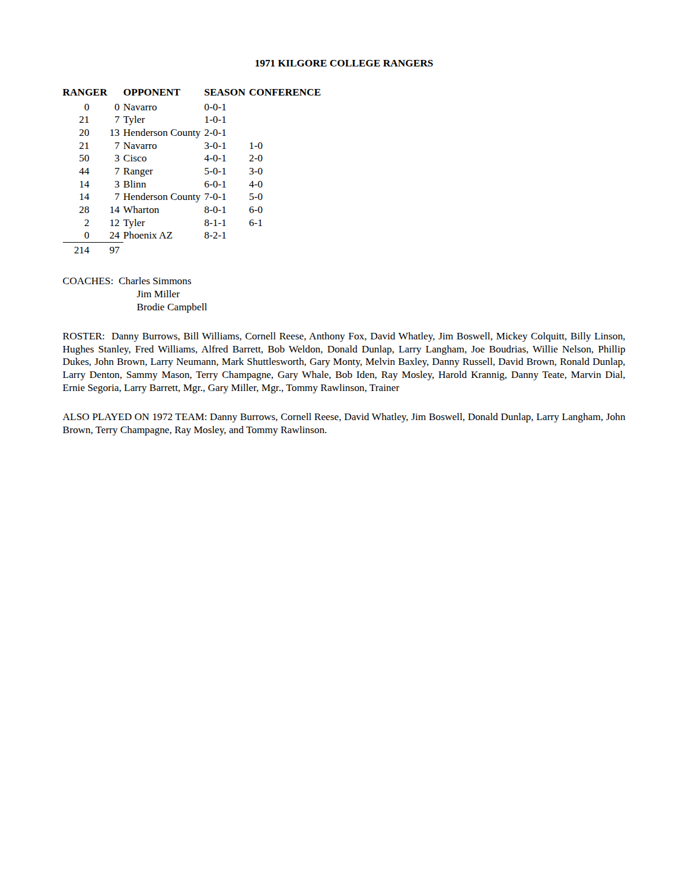1971 KILGORE COLLEGE RANGERS
| RANGER | OPPONENT | SEASON | CONFERENCE |
| --- | --- | --- | --- |
| 0 | 0 | Navarro | 0-0-1 | |
| 21 | 7 | Tyler | 1-0-1 | |
| 20 | 13 | Henderson County | 2-0-1 | |
| 21 | 7 | Navarro | 3-0-1 | 1-0 |
| 50 | 3 | Cisco | 4-0-1 | 2-0 |
| 44 | 7 | Ranger | 5-0-1 | 3-0 |
| 14 | 3 | Blinn | 6-0-1 | 4-0 |
| 14 | 7 | Henderson County | 7-0-1 | 5-0 |
| 28 | 14 | Wharton | 8-0-1 | 6-0 |
| 2 | 12 | Tyler | 8-1-1 | 6-1 |
| 0 | 24 | Phoenix AZ | 8-2-1 | |
| 214 | 97 | | | |
COACHES: Charles Simmons
Jim Miller
Brodie Campbell
ROSTER: Danny Burrows, Bill Williams, Cornell Reese, Anthony Fox, David Whatley, Jim Boswell, Mickey Colquitt, Billy Linson, Hughes Stanley, Fred Williams, Alfred Barrett, Bob Weldon, Donald Dunlap, Larry Langham, Joe Boudrias, Willie Nelson, Phillip Dukes, John Brown, Larry Neumann, Mark Shuttlesworth, Gary Monty, Melvin Baxley, Danny Russell, David Brown, Ronald Dunlap, Larry Denton, Sammy Mason, Terry Champagne, Gary Whale, Bob Iden, Ray Mosley, Harold Krannig, Danny Teate, Marvin Dial, Ernie Segoria, Larry Barrett, Mgr., Gary Miller, Mgr., Tommy Rawlinson, Trainer
ALSO PLAYED ON 1972 TEAM: Danny Burrows, Cornell Reese, David Whatley, Jim Boswell, Donald Dunlap, Larry Langham, John Brown, Terry Champagne, Ray Mosley, and Tommy Rawlinson.